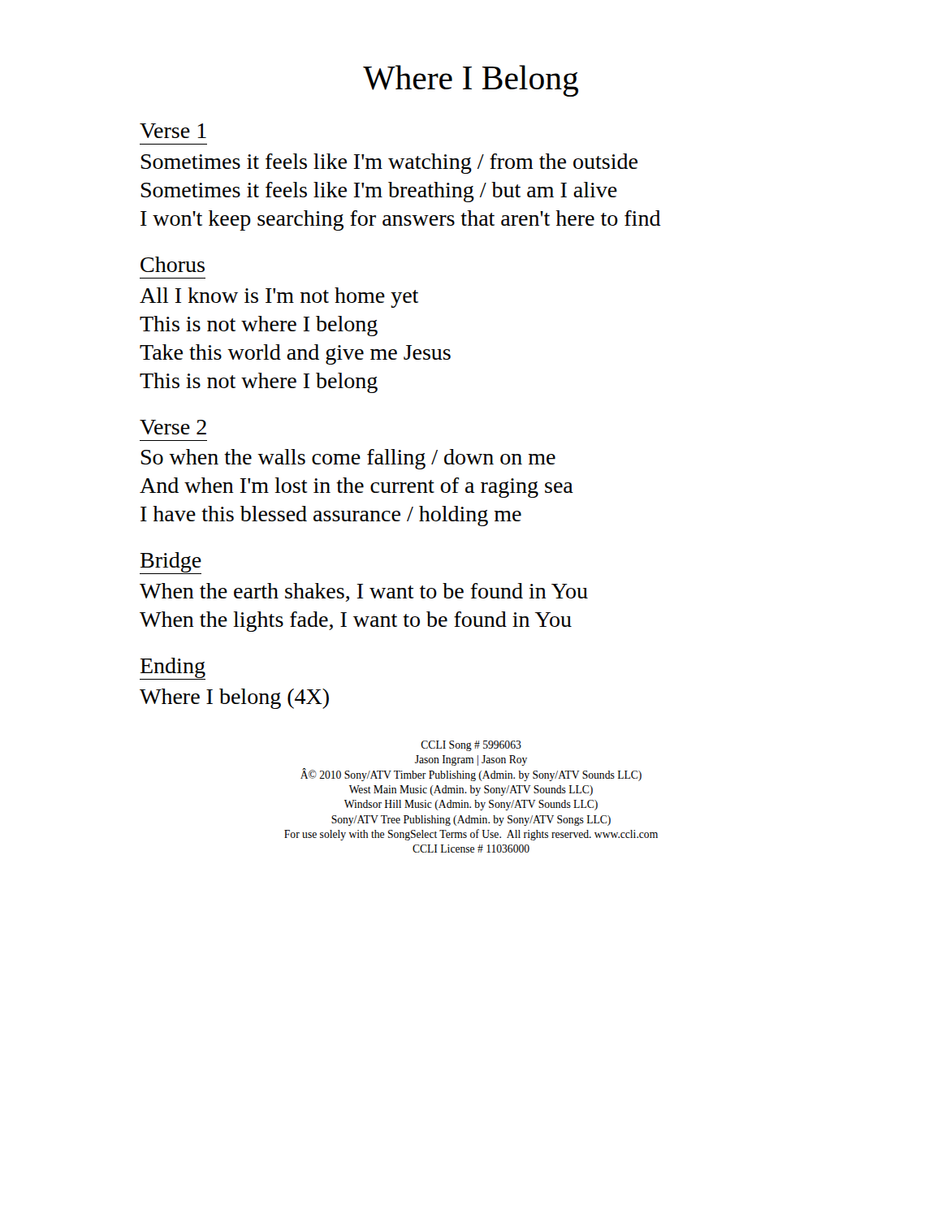Where I Belong
Verse 1
Sometimes it feels like I'm watching / from the outside
Sometimes it feels like I'm breathing / but am I alive
I won't keep searching for answers that aren't here to find
Chorus
All I know is I'm not home yet
This is not where I belong
Take this world and give me Jesus
This is not where I belong
Verse 2
So when the walls come falling / down on me
And when I'm lost in the current of a raging sea
I have this blessed assurance / holding me
Bridge
When the earth shakes, I want to be found in You
When the lights fade, I want to be found in You
Ending
Where I belong (4X)
CCLI Song # 5996063
Jason Ingram | Jason Roy
Â© 2010 Sony/ATV Timber Publishing (Admin. by Sony/ATV Sounds LLC)
West Main Music (Admin. by Sony/ATV Sounds LLC)
Windsor Hill Music (Admin. by Sony/ATV Sounds LLC)
Sony/ATV Tree Publishing (Admin. by Sony/ATV Songs LLC)
For use solely with the SongSelect Terms of Use. All rights reserved. www.ccli.com
CCLI License # 11036000